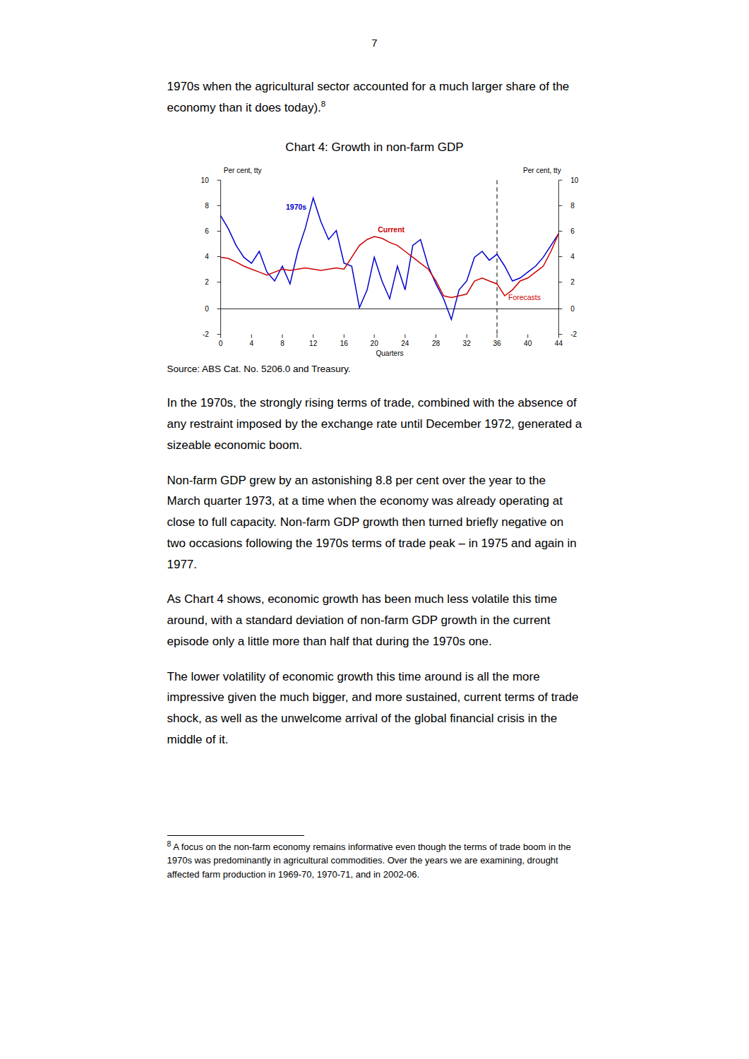7
1970s when the agricultural sector accounted for a much larger share of the economy than it does today).8
Chart 4: Growth in non-farm GDP
Per cent, tty Per cent, tty 10 8 6 4 2 0 -2 10 8 6 4 2 0 -2 0 4 8 12 16 20 24 28 32 36 40 44 Quarters 1970s Current Forecasts
Source: ABS Cat. No. 5206.0 and Treasury.
In the 1970s, the strongly rising terms of trade, combined with the absence of any restraint imposed by the exchange rate until December 1972, generated a sizeable economic boom.
Non-farm GDP grew by an astonishing 8.8 per cent over the year to the March quarter 1973, at a time when the economy was already operating at close to full capacity. Non-farm GDP growth then turned briefly negative on two occasions following the 1970s terms of trade peak – in 1975 and again in 1977.
As Chart 4 shows, economic growth has been much less volatile this time around, with a standard deviation of non-farm GDP growth in the current episode only a little more than half that during the 1970s one.
The lower volatility of economic growth this time around is all the more impressive given the much bigger, and more sustained, current terms of trade shock, as well as the unwelcome arrival of the global financial crisis in the middle of it.
8 A focus on the non-farm economy remains informative even though the terms of trade boom in the 1970s was predominantly in agricultural commodities. Over the years we are examining, drought affected farm production in 1969-70, 1970-71, and in 2002-06.